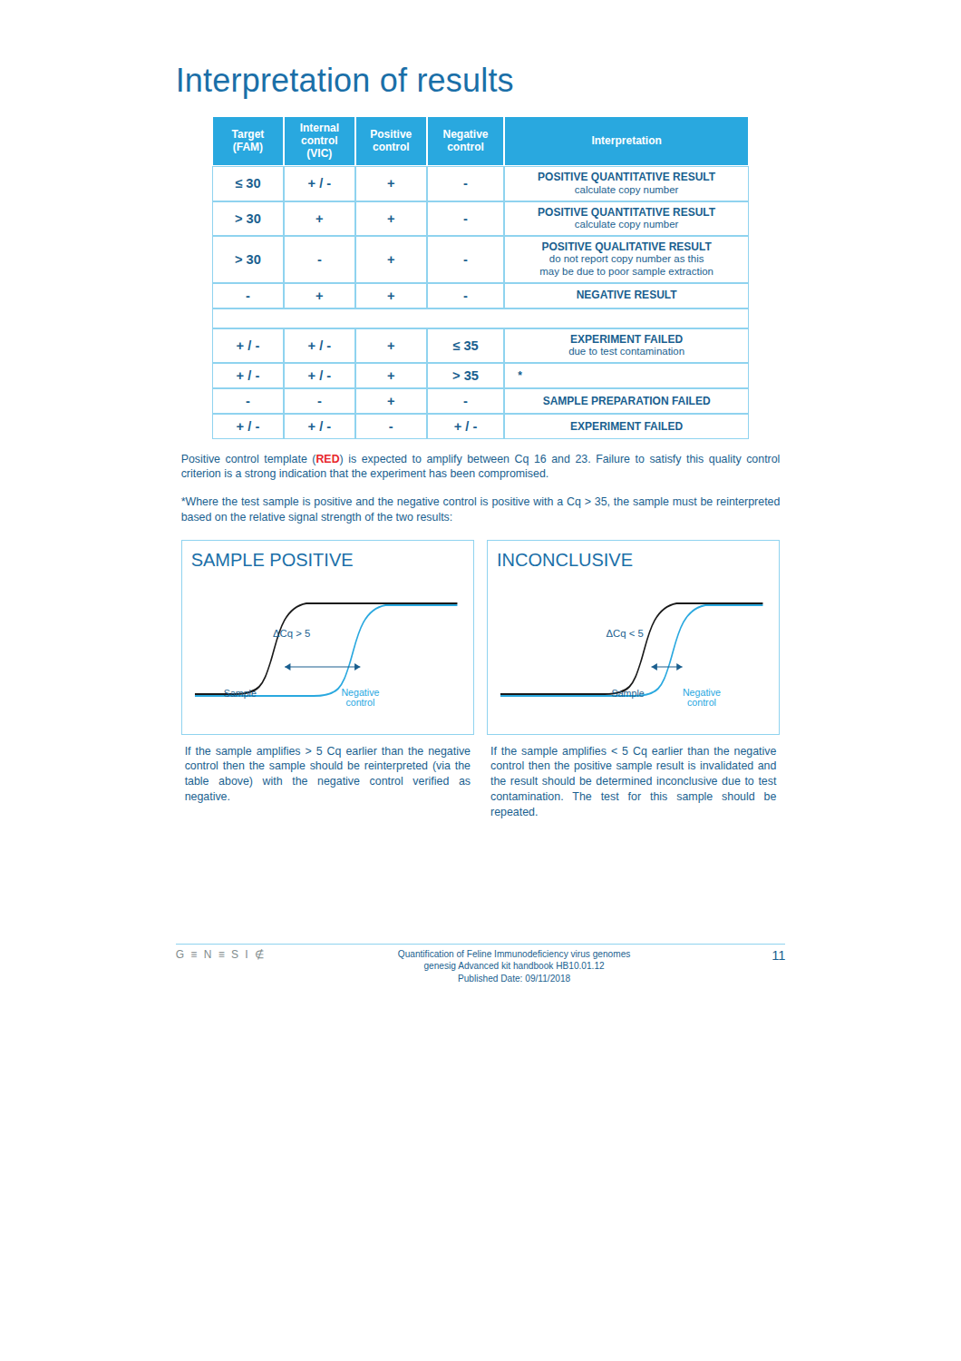Interpretation of results
| Target (FAM) | Internal control (VIC) | Positive control | Negative control | Interpretation |
| --- | --- | --- | --- | --- |
| ≤ 30 | + / - | + | - | POSITIVE QUANTITATIVE RESULT calculate copy number |
| > 30 | + | + | - | POSITIVE QUANTITATIVE RESULT calculate copy number |
| > 30 | - | + | - | POSITIVE QUALITATIVE RESULT do not report copy number as this may be due to poor sample extraction |
| - | + | + | - | NEGATIVE RESULT |
| + / - | + / - | + | ≤ 35 | EXPERIMENT FAILED due to test contamination |
| + / - | + / - | + | > 35 | * |
| - | - | + | - | SAMPLE PREPARATION FAILED |
| + / - | + / - | - | + / - | EXPERIMENT FAILED |
Positive control template (RED) is expected to amplify between Cq 16 and 23. Failure to satisfy this quality control criterion is a strong indication that the experiment has been compromised.
*Where the test sample is positive and the negative control is positive with a Cq > 35, the sample must be reinterpreted based on the relative signal strength of the two results:
SAMPLE POSITIVE
ΔCq > 5 Sample Negative
control
INCONCLUSIVE
ΔCq < 5 Sample Negative
control
If the sample amplifies > 5 Cq earlier than the negative control then the sample should be reinterpreted (via the table above) with the negative control verified as negative.
If the sample amplifies < 5 Cq earlier than the negative control then the positive sample result is invalidated and the result should be determined inconclusive due to test contamination. The test for this sample should be repeated.
G ≡ N ≡ S I ∉
Quantification of Feline Immunodeficiency virus genomes
genesig Advanced kit handbook HB10.01.12
Published Date: 09/11/2018
11